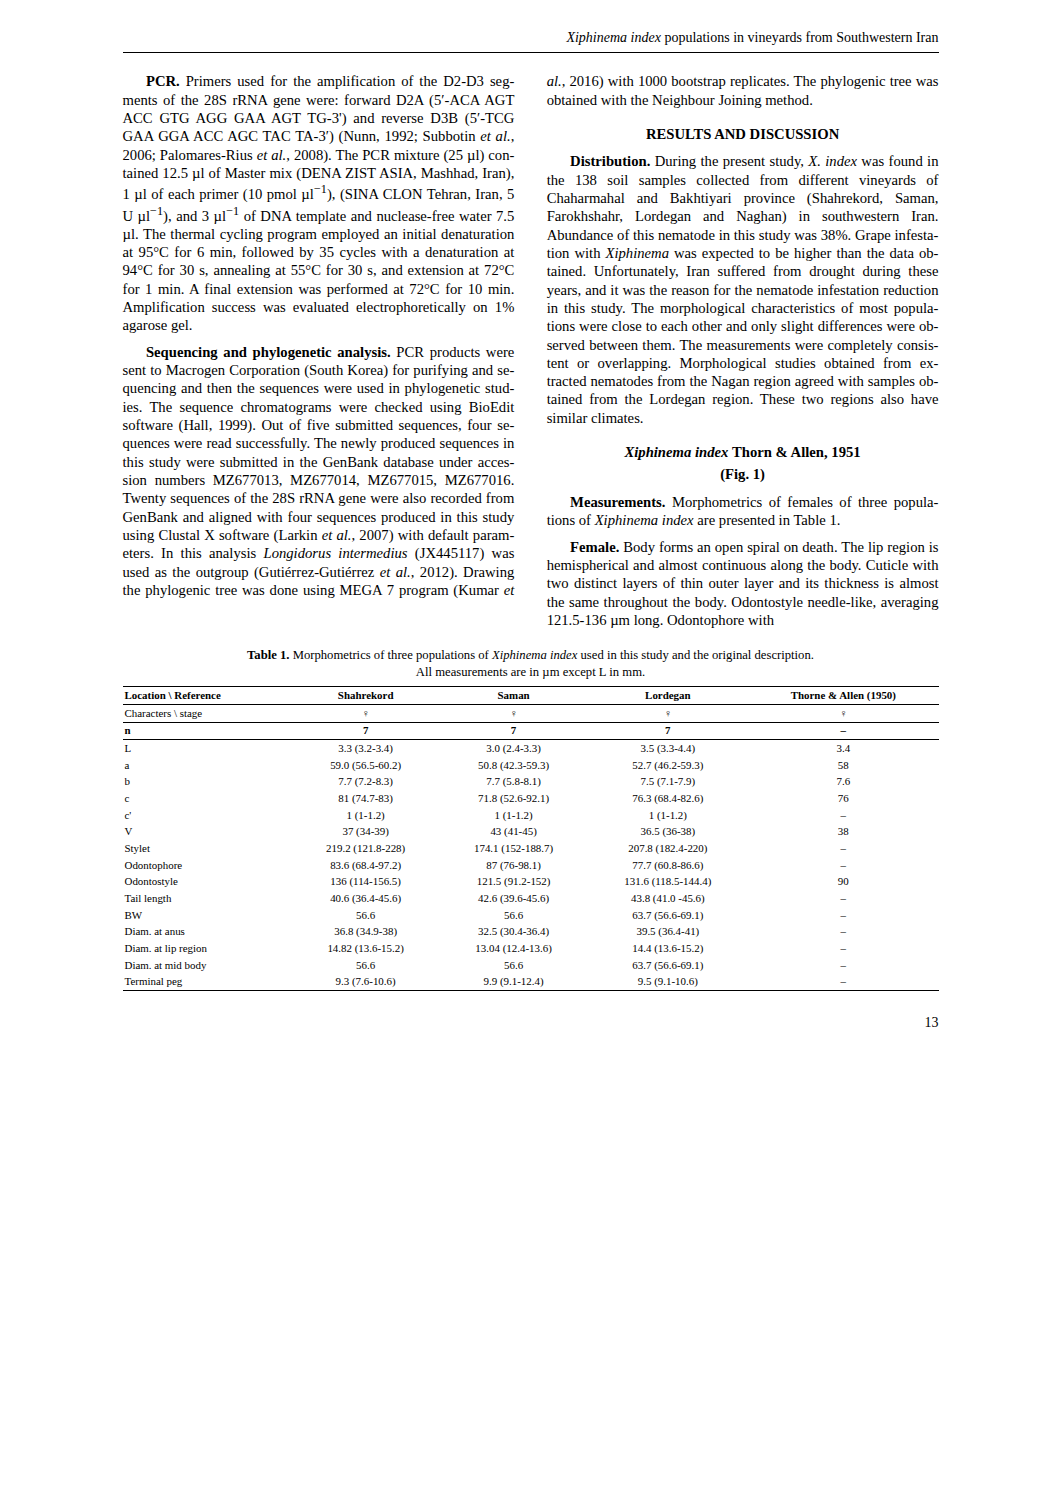Xiphinema index populations in vineyards from Southwestern Iran
PCR. Primers used for the amplification of the D2-D3 segments of the 28S rRNA gene were: forward D2A (5′-ACA AGT ACC GTG AGG GAA AGT TG-3') and reverse D3B (5′-TCG GAA GGA ACC AGC TAC TA-3′) (Nunn, 1992; Subbotin et al., 2006; Palomares-Rius et al., 2008). The PCR mixture (25 µl) contained 12.5 µl of Master mix (DENA ZIST ASIA, Mashhad, Iran), 1 µl of each primer (10 pmol µl−1), (SINA CLON Tehran, Iran, 5 U µl−1), and 3 µl−1 of DNA template and nuclease-free water 7.5 µl. The thermal cycling program employed an initial denaturation at 95°C for 6 min, followed by 35 cycles with a denaturation at 94°C for 30 s, annealing at 55°C for 30 s, and extension at 72°C for 1 min. A final extension was performed at 72°C for 10 min. Amplification success was evaluated electrophoretically on 1% agarose gel.
Sequencing and phylogenetic analysis. PCR products were sent to Macrogen Corporation (South Korea) for purifying and sequencing and then the sequences were used in phylogenetic studies. The sequence chromatograms were checked using BioEdit software (Hall, 1999). Out of five submitted sequences, four sequences were read successfully. The newly produced sequences in this study were submitted in the GenBank database under accession numbers MZ677013, MZ677014, MZ677015, MZ677016. Twenty sequences of the 28S rRNA gene were also recorded from GenBank and aligned with four sequences produced in this study using Clustal X software (Larkin et al., 2007) with default parameters. In this analysis Longidorus intermedius (JX445117) was used as the outgroup (Gutiérrez-Gutiérrez et al., 2012). Drawing the phylogenic tree was done using MEGA 7 program (Kumar et al., 2016) with 1000 bootstrap replicates. The phylogenic tree was obtained with the Neighbour Joining method.
Results and Discussion
Distribution. During the present study, X. index was found in the 138 soil samples collected from different vineyards of Chaharmahal and Bakhtiyari province (Shahrekord, Saman, Farokhshahr, Lordegan and Naghan) in southwestern Iran. Abundance of this nematode in this study was 38%. Grape infestation with Xiphinema was expected to be higher than the data obtained. Unfortunately, Iran suffered from drought during these years, and it was the reason for the nematode infestation reduction in this study. The morphological characteristics of most populations were close to each other and only slight differences were observed between them. The measurements were completely consistent or overlapping. Morphological studies obtained from extracted nematodes from the Nagan region agreed with samples obtained from the Lordegan region. These two regions also have similar climates.
Xiphinema index Thorn & Allen, 1951
(Fig. 1)
Measurements. Morphometrics of females of three populations of Xiphinema index are presented in Table 1.
Female. Body forms an open spiral on death. The lip region is hemispherical and almost continuous along the body. Cuticle with two distinct layers of thin outer layer and its thickness is almost the same throughout the body. Odontostyle needle-like, averaging 121.5-136 µm long. Odontophore with
Table 1. Morphometrics of three populations of Xiphinema index used in this study and the original description. All measurements are in µm except L in mm.
| Location \ Reference | Shahrekord | Saman | Lordegan | Thorne & Allen (1950) |
| --- | --- | --- | --- | --- |
| Characters \ stage | ♀ | ♀ | ♀ | ♀ |
| n | 7 | 7 | 7 | – |
| L | 3.3 (3.2-3.4) | 3.0 (2.4-3.3) | 3.5 (3.3-4.4) | 3.4 |
| a | 59.0 (56.5-60.2) | 50.8 (42.3-59.3) | 52.7 (46.2-59.3) | 58 |
| b | 7.7 (7.2-8.3) | 7.7 (5.8-8.1) | 7.5 (7.1-7.9) | 7.6 |
| c | 81 (74.7-83) | 71.8 (52.6-92.1) | 76.3 (68.4-82.6) | 76 |
| c' | 1 (1-1.2) | 1 (1-1.2) | 1 (1-1.2) | – |
| V | 37 (34-39) | 43 (41-45) | 36.5 (36-38) | 38 |
| Stylet | 219.2 (121.8-228) | 174.1 (152-188.7) | 207.8 (182.4-220) | – |
| Odontophore | 83.6 (68.4-97.2) | 87 (76-98.1) | 77.7 (60.8-86.6) | – |
| Odontostyle | 136 (114-156.5) | 121.5 (91.2-152) | 131.6 (118.5-144.4) | 90 |
| Tail length | 40.6 (36.4-45.6) | 42.6 (39.6-45.6) | 43.8 (41.0 -45.6) | – |
| BW | 56.6 | 56.6 | 63.7 (56.6-69.1) | – |
| Diam. at anus | 36.8 (34.9-38) | 32.5 (30.4-36.4) | 39.5 (36.4-41) | – |
| Diam. at lip region | 14.82 (13.6-15.2) | 13.04 (12.4-13.6) | 14.4 (13.6-15.2) | – |
| Diam. at mid body | 56.6 | 56.6 | 63.7 (56.6-69.1) | – |
| Terminal peg | 9.3 (7.6-10.6) | 9.9 (9.1-12.4) | 9.5 (9.1-10.6) | – |
13